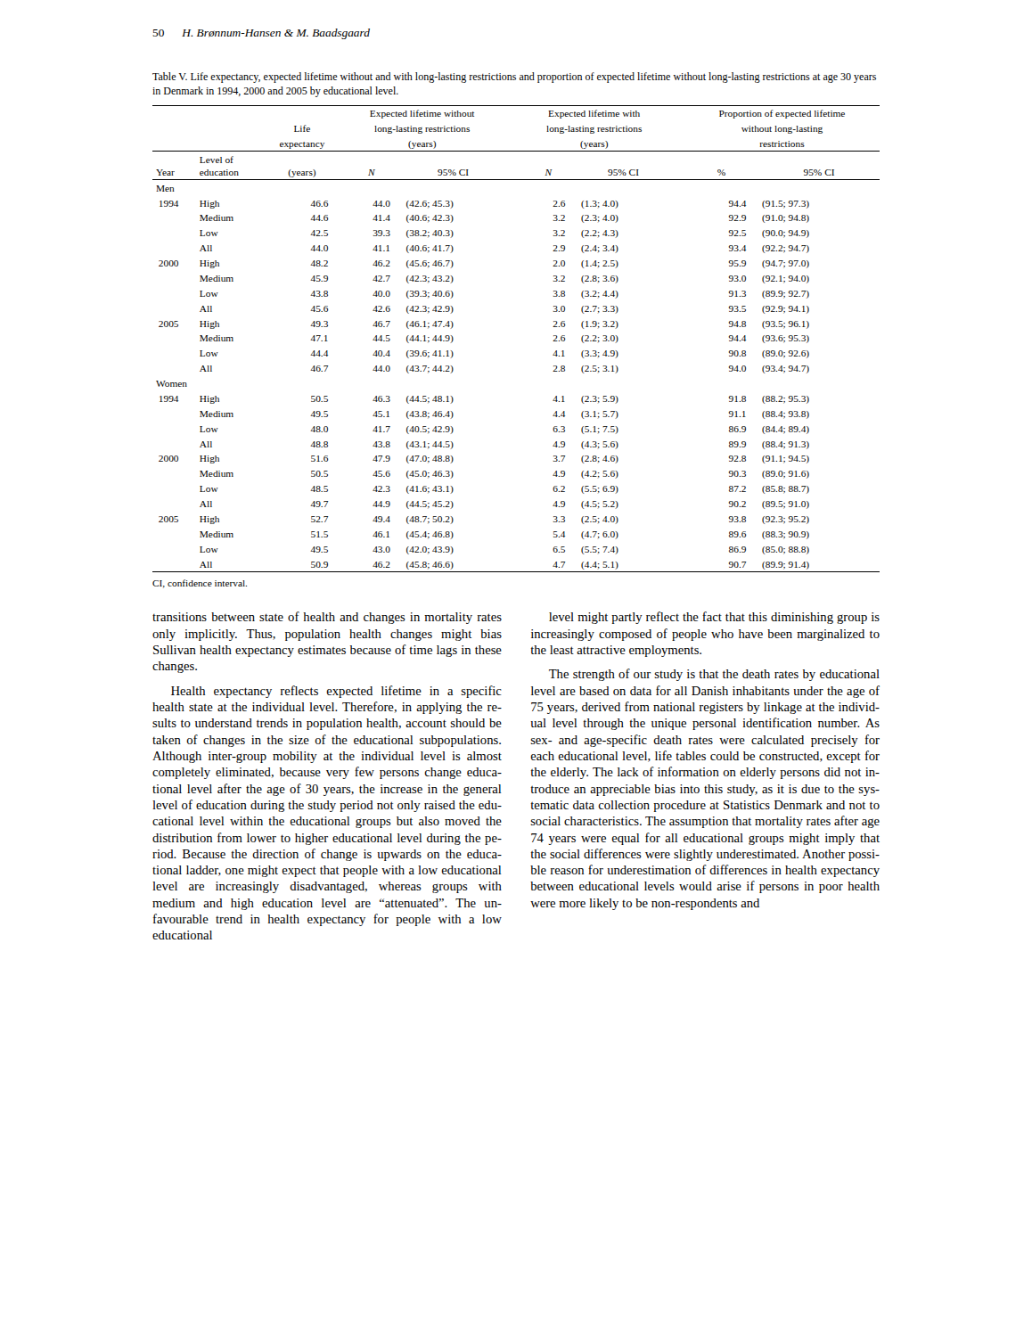50 H. Brønnum-Hansen & M. Baadsgaard
Table V. Life expectancy, expected lifetime without and with long-lasting restrictions and proportion of expected lifetime without long-lasting restrictions at age 30 years in Denmark in 1994, 2000 and 2005 by educational level.
| | | Expected lifetime without | | Expected lifetime with | | Proportion of expected lifetime |
| --- | --- | --- | --- | --- | --- | --- |
| | Life | long-lasting restrictions | | long-lasting restrictions | | without long-lasting |
| | expectancy | (years) | | (years) | | restrictions |
| Year | Level of education | (years) | N | 95% CI | | N | 95% CI | | % | 95% CI |
| Men |
| 1994 | High | 46.6 | 44.0 | (42.6; 45.3) | | 2.6 | (1.3; 4.0) | | 94.4 | (91.5; 97.3) |
| | Medium | 44.6 | 41.4 | (40.6; 42.3) | | 3.2 | (2.3; 4.0) | | 92.9 | (91.0; 94.8) |
| | Low | 42.5 | 39.3 | (38.2; 40.3) | | 3.2 | (2.2; 4.3) | | 92.5 | (90.0; 94.9) |
| | All | 44.0 | 41.1 | (40.6; 41.7) | | 2.9 | (2.4; 3.4) | | 93.4 | (92.2; 94.7) |
| 2000 | High | 48.2 | 46.2 | (45.6; 46.7) | | 2.0 | (1.4; 2.5) | | 95.9 | (94.7; 97.0) |
| | Medium | 45.9 | 42.7 | (42.3; 43.2) | | 3.2 | (2.8; 3.6) | | 93.0 | (92.1; 94.0) |
| | Low | 43.8 | 40.0 | (39.3; 40.6) | | 3.8 | (3.2; 4.4) | | 91.3 | (89.9; 92.7) |
| | All | 45.6 | 42.6 | (42.3; 42.9) | | 3.0 | (2.7; 3.3) | | 93.5 | (92.9; 94.1) |
| 2005 | High | 49.3 | 46.7 | (46.1; 47.4) | | 2.6 | (1.9; 3.2) | | 94.8 | (93.5; 96.1) |
| | Medium | 47.1 | 44.5 | (44.1; 44.9) | | 2.6 | (2.2; 3.0) | | 94.4 | (93.6; 95.3) |
| | Low | 44.4 | 40.4 | (39.6; 41.1) | | 4.1 | (3.3; 4.9) | | 90.8 | (89.0; 92.6) |
| | All | 46.7 | 44.0 | (43.7; 44.2) | | 2.8 | (2.5; 3.1) | | 94.0 | (93.4; 94.7) |
| Women |
| 1994 | High | 50.5 | 46.3 | (44.5; 48.1) | | 4.1 | (2.3; 5.9) | | 91.8 | (88.2; 95.3) |
| | Medium | 49.5 | 45.1 | (43.8; 46.4) | | 4.4 | (3.1; 5.7) | | 91.1 | (88.4; 93.8) |
| | Low | 48.0 | 41.7 | (40.5; 42.9) | | 6.3 | (5.1; 7.5) | | 86.9 | (84.4; 89.4) |
| | All | 48.8 | 43.8 | (43.1; 44.5) | | 4.9 | (4.3; 5.6) | | 89.9 | (88.4; 91.3) |
| 2000 | High | 51.6 | 47.9 | (47.0; 48.8) | | 3.7 | (2.8; 4.6) | | 92.8 | (91.1; 94.5) |
| | Medium | 50.5 | 45.6 | (45.0; 46.3) | | 4.9 | (4.2; 5.6) | | 90.3 | (89.0; 91.6) |
| | Low | 48.5 | 42.3 | (41.6; 43.1) | | 6.2 | (5.5; 6.9) | | 87.2 | (85.8; 88.7) |
| | All | 49.7 | 44.9 | (44.5; 45.2) | | 4.9 | (4.5; 5.2) | | 90.2 | (89.5; 91.0) |
| 2005 | High | 52.7 | 49.4 | (48.7; 50.2) | | 3.3 | (2.5; 4.0) | | 93.8 | (92.3; 95.2) |
| | Medium | 51.5 | 46.1 | (45.4; 46.8) | | 5.4 | (4.7; 6.0) | | 89.6 | (88.3; 90.9) |
| | Low | 49.5 | 43.0 | (42.0; 43.9) | | 6.5 | (5.5; 7.4) | | 86.9 | (85.0; 88.8) |
| | All | 50.9 | 46.2 | (45.8; 46.6) | | 4.7 | (4.4; 5.1) | | 90.7 | (89.9; 91.4) |
CI, confidence interval.
transitions between state of health and changes in mortality rates only implicitly. Thus, population health changes might bias Sullivan health expectancy estimates because of time lags in these changes.
Health expectancy reflects expected lifetime in a specific health state at the individual level. Therefore, in applying the results to understand trends in population health, account should be taken of changes in the size of the educational subpopulations. Although inter-group mobility at the individual level is almost completely eliminated, because very few persons change educational level after the age of 30 years, the increase in the general level of education during the study period not only raised the educational level within the educational groups but also moved the distribution from lower to higher educational level during the period. Because the direction of change is upwards on the educational ladder, one might expect that people with a low educational level are increasingly disadvantaged, whereas groups with medium and high education level are “attenuated”. The unfavourable trend in health expectancy for people with a low educational
level might partly reflect the fact that this diminishing group is increasingly composed of people who have been marginalized to the least attractive employments.
The strength of our study is that the death rates by educational level are based on data for all Danish inhabitants under the age of 75 years, derived from national registers by linkage at the individual level through the unique personal identification number. As sex- and age-specific death rates were calculated precisely for each educational level, life tables could be constructed, except for the elderly. The lack of information on elderly persons did not introduce an appreciable bias into this study, as it is due to the systematic data collection procedure at Statistics Denmark and not to social characteristics. The assumption that mortality rates after age 74 years were equal for all educational groups might imply that the social differences were slightly underestimated. Another possible reason for underestimation of differences in health expectancy between educational levels would arise if persons in poor health were more likely to be non-respondents and